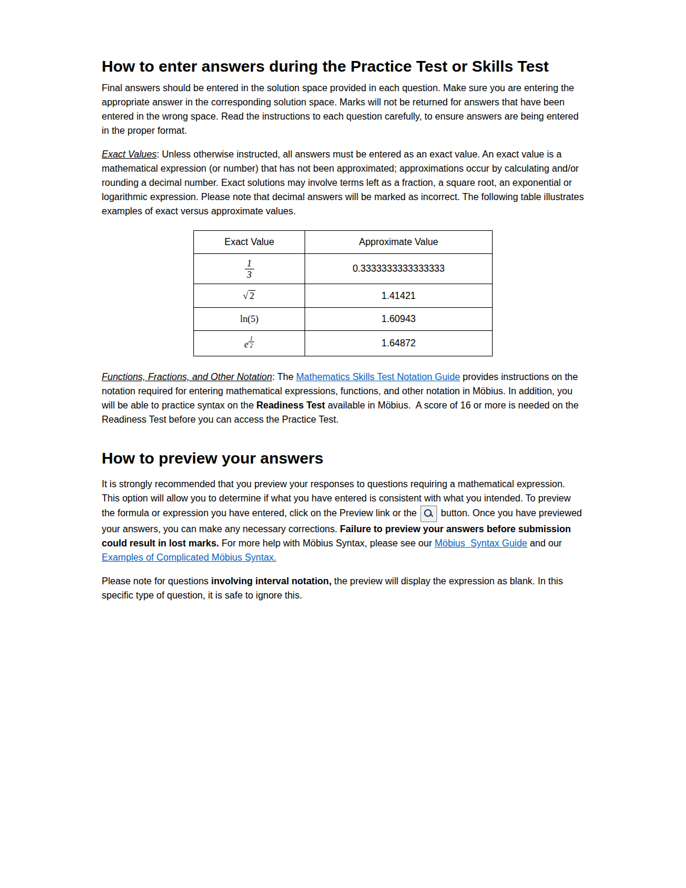How to enter answers during the Practice Test or Skills Test
Final answers should be entered in the solution space provided in each question. Make sure you are entering the appropriate answer in the corresponding solution space. Marks will not be returned for answers that have been entered in the wrong space. Read the instructions to each question carefully, to ensure answers are being entered in the proper format.
Exact Values: Unless otherwise instructed, all answers must be entered as an exact value. An exact value is a mathematical expression (or number) that has not been approximated; approximations occur by calculating and/or rounding a decimal number. Exact solutions may involve terms left as a fraction, a square root, an exponential or logarithmic expression. Please note that decimal answers will be marked as incorrect. The following table illustrates examples of exact versus approximate values.
| Exact Value | Approximate Value |
| --- | --- |
| 1 3 | 0.3333333333333333 |
| √ 2 | 1.41421 |
| ln(5) | 1.60943 |
| e 1 2 | 1.64872 |
Functions, Fractions, and Other Notation: The Mathematics Skills Test Notation Guide provides instructions on the notation required for entering mathematical expressions, functions, and other notation in Möbius. In addition, you will be able to practice syntax on the Readiness Test available in Möbius. A score of 16 or more is needed on the Readiness Test before you can access the Practice Test.
How to preview your answers
It is strongly recommended that you preview your responses to questions requiring a mathematical expression. This option will allow you to determine if what you have entered is consistent with what you intended. To preview the formula or expression you have entered, click on the Preview link or the button. Once you have previewed your answers, you can make any necessary corrections. Failure to preview your answers before submission could result in lost marks. For more help with Möbius Syntax, please see our Möbius Syntax Guide and our Examples of Complicated Möbius Syntax.
Please note for questions involving interval notation, the preview will display the expression as blank. In this specific type of question, it is safe to ignore this.